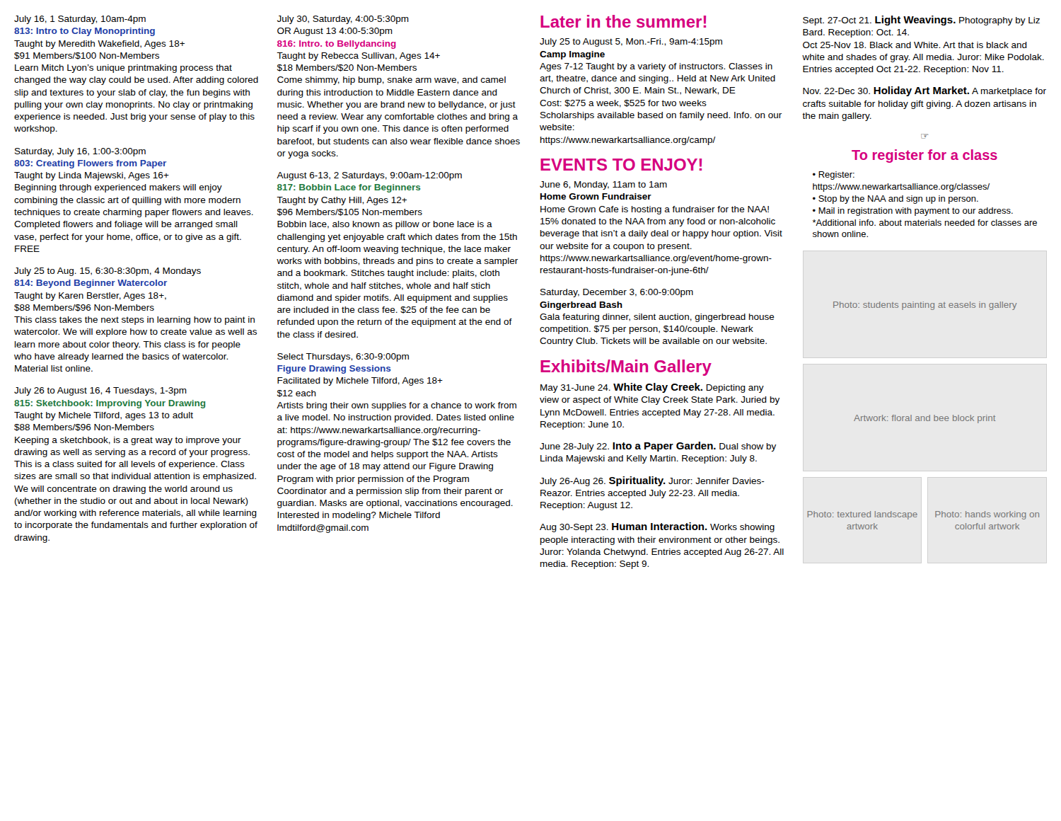July 16, 1 Saturday, 10am-4pm
813: Intro to Clay Monoprinting
Taught by Meredith Wakefield, Ages 18+
$91 Members/$100 Non-Members
Learn Mitch Lyon’s unique printmaking process that changed the way clay could be used. After adding colored slip and textures to your slab of clay, the fun begins with pulling your own clay monoprints. No clay or printmaking experience is needed. Just brig your sense of play to this workshop.
Saturday, July 16, 1:00-3:00pm
803: Creating Flowers from Paper
Taught by Linda Majewski, Ages 16+
Beginning through experienced makers will enjoy combining the classic art of quilling with more modern techniques to create charming paper flowers and leaves. Completed flowers and foliage will be arranged small vase, perfect for your home, office, or to give as a gift. FREE
July 25 to Aug. 15, 6:30-8:30pm, 4 Mondays
814: Beyond Beginner Watercolor
Taught by Karen Berstler, Ages 18+,
$88 Members/$96 Non-Members
This class takes the next steps in learning how to paint in watercolor. We will explore how to create value as well as learn more about color theory. This class is for people who have already learned the basics of watercolor. Material list online.
July 26 to August 16, 4 Tuesdays, 1-3pm
815: Sketchbook: Improving Your Drawing
Taught by Michele Tilford, ages 13 to adult
$88 Members/$96 Non-Members
Keeping a sketchbook, is a great way to improve your drawing as well as serving as a record of your progress. This is a class suited for all levels of experience. Class sizes are small so that individual attention is emphasized. We will concentrate on drawing the world around us (whether in the studio or out and about in local Newark) and/or working with reference materials, all while learning to incorporate the fundamentals and further exploration of drawing.
July 30, Saturday, 4:00-5:30pm
OR August 13 4:00-5:30pm
816: Intro. to Bellydancing
Taught by Rebecca Sullivan, Ages 14+
$18 Members/$20 Non-Members
Come shimmy, hip bump, snake arm wave, and camel during this introduction to Middle Eastern dance and music. Whether you are brand new to bellydance, or just need a review. Wear any comfortable clothes and bring a hip scarf if you own one. This dance is often performed barefoot, but students can also wear flexible dance shoes or yoga socks.
August 6-13, 2 Saturdays, 9:00am-12:00pm
817: Bobbin Lace for Beginners
Taught by Cathy Hill, Ages 12+
$96 Members/$105 Non-members
Bobbin lace, also known as pillow or bone lace is a challenging yet enjoyable craft which dates from the 15th century. An off-loom weaving technique, the lace maker works with bobbins, threads and pins to create a sampler and a bookmark. Stitches taught include: plaits, cloth stitch, whole and half stitches, whole and half stich diamond and spider motifs. All equipment and supplies are included in the class fee. $25 of the fee can be refunded upon the return of the equipment at the end of the class if desired.
Select Thursdays, 6:30-9:00pm
Figure Drawing Sessions
Facilitated by Michele Tilford, Ages 18+
$12 each
Artists bring their own supplies for a chance to work from a live model. No instruction provided. Dates listed online at: https://www.newarkartsalliance.org/recurring-programs/figure-drawing-group/ The $12 fee covers the cost of the model and helps support the NAA. Artists under the age of 18 may attend our Figure Drawing Program with prior permission of the Program Coordinator and a permission slip from their parent or guardian. Masks are optional, vaccinations encouraged. Interested in modeling? Michele Tilford lmdtilford@gmail.com
Later in the summer!
July 25 to August 5, Mon.-Fri., 9am-4:15pm
Camp Imagine
Ages 7-12 Taught by a variety of instructors. Classes in art, theatre, dance and singing.. Held at New Ark United Church of Christ, 300 E. Main St., Newark, DE
Cost: $275 a week, $525 for two weeks
Scholarships available based on family need. Info. on our website:
https://www.newarkartsalliance.org/camp/
Events to Enjoy!
June 6, Monday, 11am to 1am
Home Grown Fundraiser
Home Grown Cafe is hosting a fundraiser for the NAA! 15% donated to the NAA from any food or non-alcoholic beverage that isn’t a daily deal or happy hour option. Visit our website for a coupon to present. https://www.newarkartsalliance.org/event/home-grown-restaurant-hosts-fundraiser-on-june-6th/
Saturday, December 3, 6:00-9:00pm
Gingerbread Bash
Gala featuring dinner, silent auction, gingerbread house competition. $75 per person, $140/couple. Newark Country Club. Tickets will be available on our website.
Exhibits/Main Gallery
May 31-June 24. White Clay Creek. Depicting any view or aspect of White Clay Creek State Park. Juried by Lynn McDowell. Entries accepted May 27-28. All media. Reception: June 10.
June 28-July 22. Into a Paper Garden. Dual show by Linda Majewski and Kelly Martin. Reception: July 8.
July 26-Aug 26. Spirituality. Juror: Jennifer Davies-Reazor. Entries accepted July 22-23. All media. Reception: August 12.
Aug 30-Sept 23. Human Interaction. Works showing people interacting with their environment or other beings. Juror: Yolanda Chetwynd. Entries accepted Aug 26-27. All media. Reception: Sept 9.
Sept. 27-Oct 21. Light Weavings. Photography by Liz Bard. Reception: Oct. 14.
Oct 25-Nov 18. Black and White. Art that is black and white and shades of gray. All media. Juror: Mike Podolak. Entries accepted Oct 21-22. Reception: Nov 11.
Nov. 22-Dec 30. Holiday Art Market. A marketplace for crafts suitable for holiday gift giving. A dozen artisans in the main gallery.
☞
To register for a class
Register:
https://www.newarkartsalliance.org/classes/
Stop by the NAA and sign up in person.
Mail in registration with payment to our address.
*Additional info. about materials needed for classes are shown online.
Photo: students painting at easels in gallery
Artwork: floral and bee block print
Photo: textured landscape artwork
Photo: hands working on colorful artwork